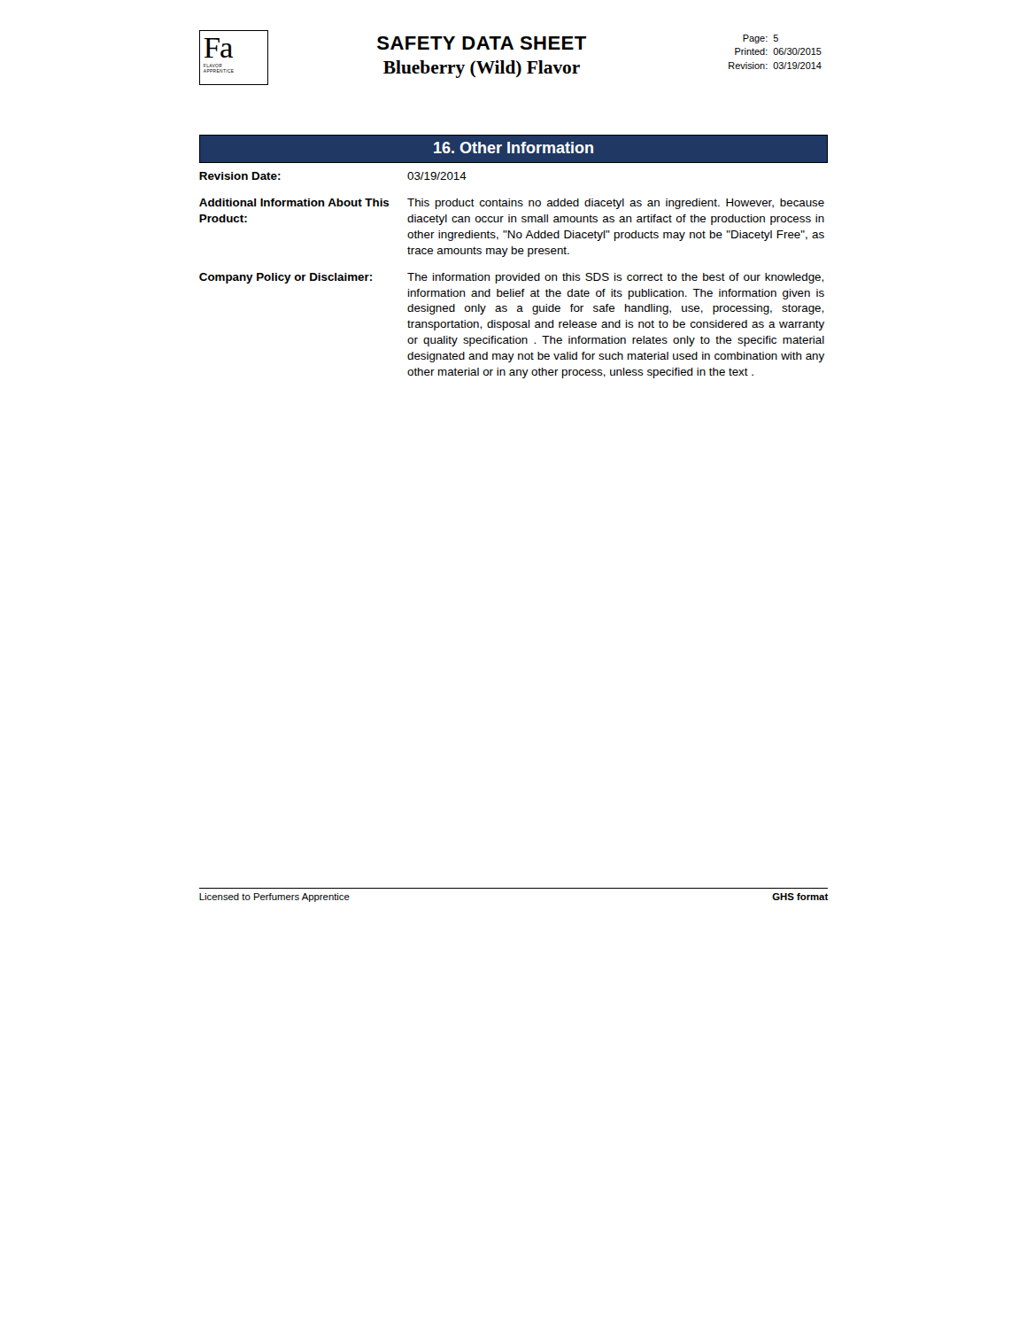Fa
Flavor
Apprentice
SAFETY DATA SHEET
Blueberry (Wild) Flavor
Page: 5
Printed: 06/30/2015
Revision: 03/19/2014
16. Other Information
| Revision Date: | 03/19/2014 |
| Additional Information About This Product: | This product contains no added diacetyl as an ingredient. However, because diacetyl can occur in small amounts as an artifact of the production process in other ingredients, "No Added Diacetyl" products may not be "Diacetyl Free", as trace amounts may be present. |
| Company Policy or Disclaimer: | The information provided on this SDS is correct to the best of our knowledge, information and belief at the date of its publication. The information given is designed only as a guide for safe handling, use, processing, storage, transportation, disposal and release and is not to be considered as a warranty or quality specification . The information relates only to the specific material designated and may not be valid for such material used in combination with any other material or in any other process, unless specified in the text . |
Licensed to Perfumers Apprentice
GHS format